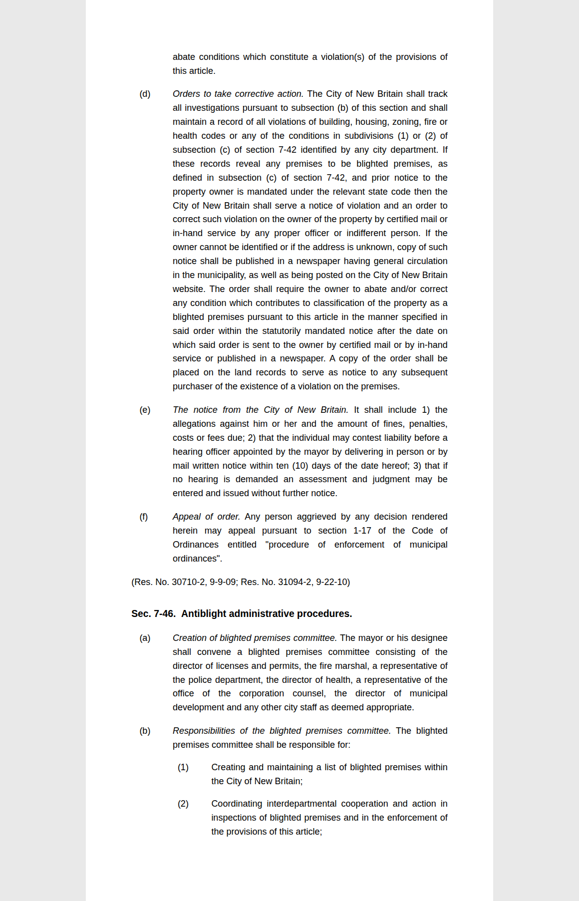abate conditions which constitute a violation(s) of the provisions of this article.
(d) Orders to take corrective action. The City of New Britain shall track all investigations pursuant to subsection (b) of this section and shall maintain a record of all violations of building, housing, zoning, fire or health codes or any of the conditions in subdivisions (1) or (2) of subsection (c) of section 7-42 identified by any city department. If these records reveal any premises to be blighted premises, as defined in subsection (c) of section 7-42, and prior notice to the property owner is mandated under the relevant state code then the City of New Britain shall serve a notice of violation and an order to correct such violation on the owner of the property by certified mail or in-hand service by any proper officer or indifferent person. If the owner cannot be identified or if the address is unknown, copy of such notice shall be published in a newspaper having general circulation in the municipality, as well as being posted on the City of New Britain website. The order shall require the owner to abate and/or correct any condition which contributes to classification of the property as a blighted premises pursuant to this article in the manner specified in said order within the statutorily mandated notice after the date on which said order is sent to the owner by certified mail or by in-hand service or published in a newspaper. A copy of the order shall be placed on the land records to serve as notice to any subsequent purchaser of the existence of a violation on the premises.
(e) The notice from the City of New Britain. It shall include 1) the allegations against him or her and the amount of fines, penalties, costs or fees due; 2) that the individual may contest liability before a hearing officer appointed by the mayor by delivering in person or by mail written notice within ten (10) days of the date hereof; 3) that if no hearing is demanded an assessment and judgment may be entered and issued without further notice.
(f) Appeal of order. Any person aggrieved by any decision rendered herein may appeal pursuant to section 1-17 of the Code of Ordinances entitled "procedure of enforcement of municipal ordinances".
(Res. No. 30710-2, 9-9-09; Res. No. 31094-2, 9-22-10)
Sec. 7-46. Antiblight administrative procedures.
(a) Creation of blighted premises committee. The mayor or his designee shall convene a blighted premises committee consisting of the director of licenses and permits, the fire marshal, a representative of the police department, the director of health, a representative of the office of the corporation counsel, the director of municipal development and any other city staff as deemed appropriate.
(b) Responsibilities of the blighted premises committee. The blighted premises committee shall be responsible for:
(1) Creating and maintaining a list of blighted premises within the City of New Britain;
(2) Coordinating interdepartmental cooperation and action in inspections of blighted premises and in the enforcement of the provisions of this article;